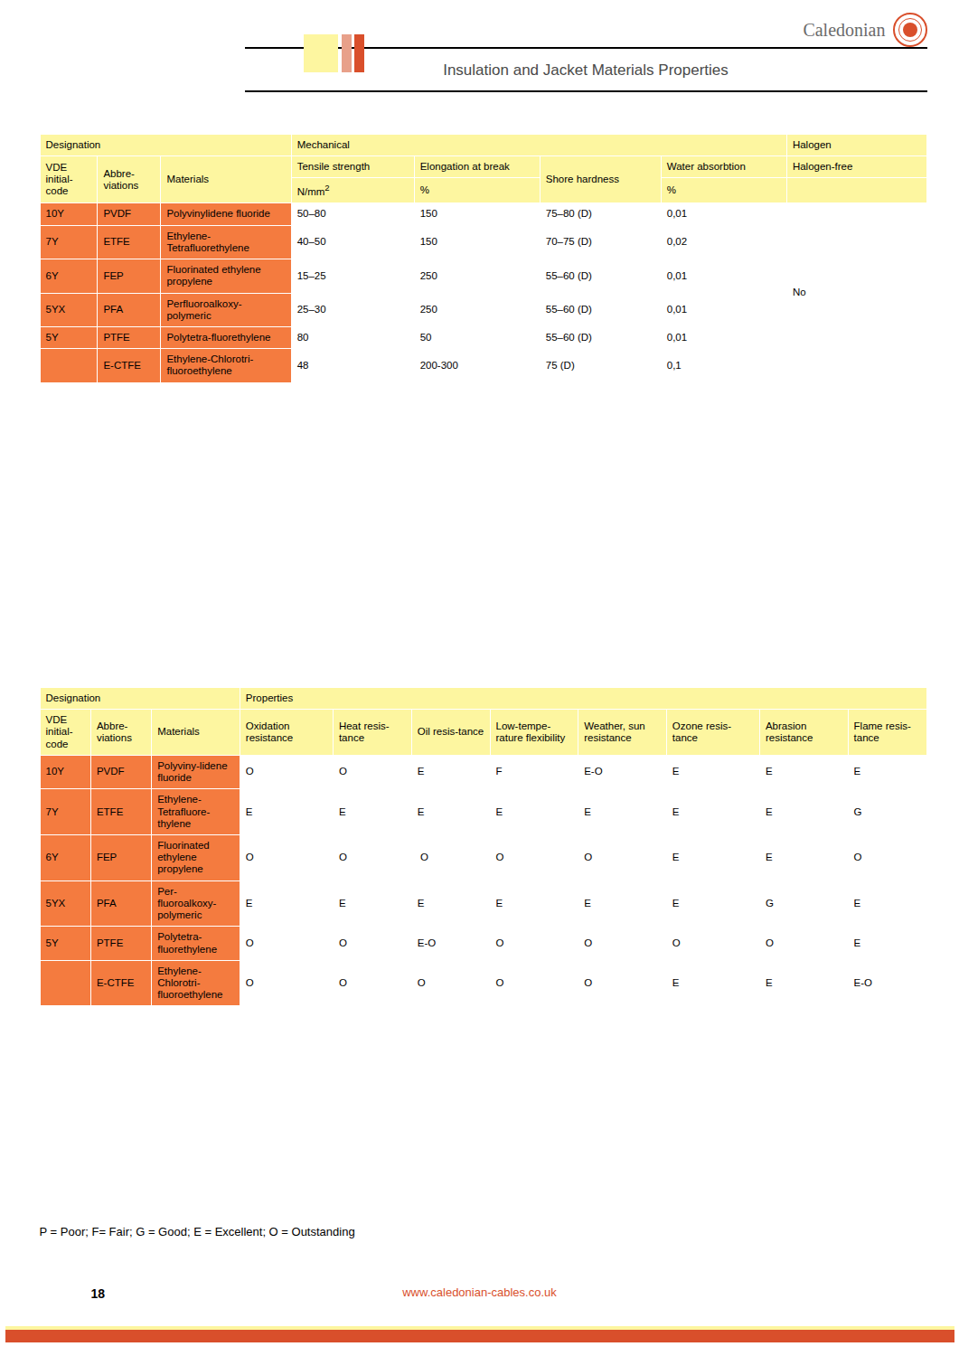Caledonian
Insulation and Jacket Materials Properties
| Designation | Mechanical | Halogen |
| VDE initial-code | Abbre-viations | Materials | Tensile strength | Elongation at break | Shore hardness | Water absorbtion | Halogen-free |
| N/mm 2 | % | % | |
| 10Y | PVDF | Polyvinylidene fluoride | 50–80 | 150 | 75–80 (D) | 0,01 | No |
| 7Y | ETFE | Ethylene-Tetrafluorethylene | 40–50 | 150 | 70–75 (D) | 0,02 |
| 6Y | FEP | Fluorinated ethylene propylene | 15–25 | 250 | 55–60 (D) | 0,01 |
| 5YX | PFA | Perfluoroalkoxy-polymeric | 25–30 | 250 | 55–60 (D) | 0,01 |
| 5Y | PTFE | Polytetra-fluorethylene | 80 | 50 | 55–60 (D) | 0,01 |
| | E-CTFE | Ethylene-Chlorotri-fluoroethylene | 48 | 200-300 | 75 (D) | 0,1 |
| Designation | Properties |
| VDE initial-code | Abbre-viations | Materials | Oxidation resistance | Heat resis-tance | Oil resis-tance | Low-tempe-rature flexibility | Weather, sun resistance | Ozone resis-tance | Abrasion resistance | Flame resis-tance |
| 10Y | PVDF | Polyviny-lidene fluoride | O | O | E | F | E-O | E | E | E |
| 7Y | ETFE | Ethylene-Tetrafluore-thylene | E | E | E | E | E | E | E | G |
| 6Y | FEP | Fluorinated ethylene propylene | O | O | O | O | O | E | E | O |
| 5YX | PFA | Per-fluoroalkoxy-polymeric | E | E | E | E | E | E | G | E |
| 5Y | PTFE | Polytetra-fluorethylene | O | O | E-O | O | O | O | O | E |
| | E-CTFE | Ethylene-Chlorotri-fluoroethylene | O | O | O | O | O | E | E | E-O |
P = Poor; F= Fair; G = Good; E = Excellent; O = Outstanding
18
www.caledonian-cables.co.uk